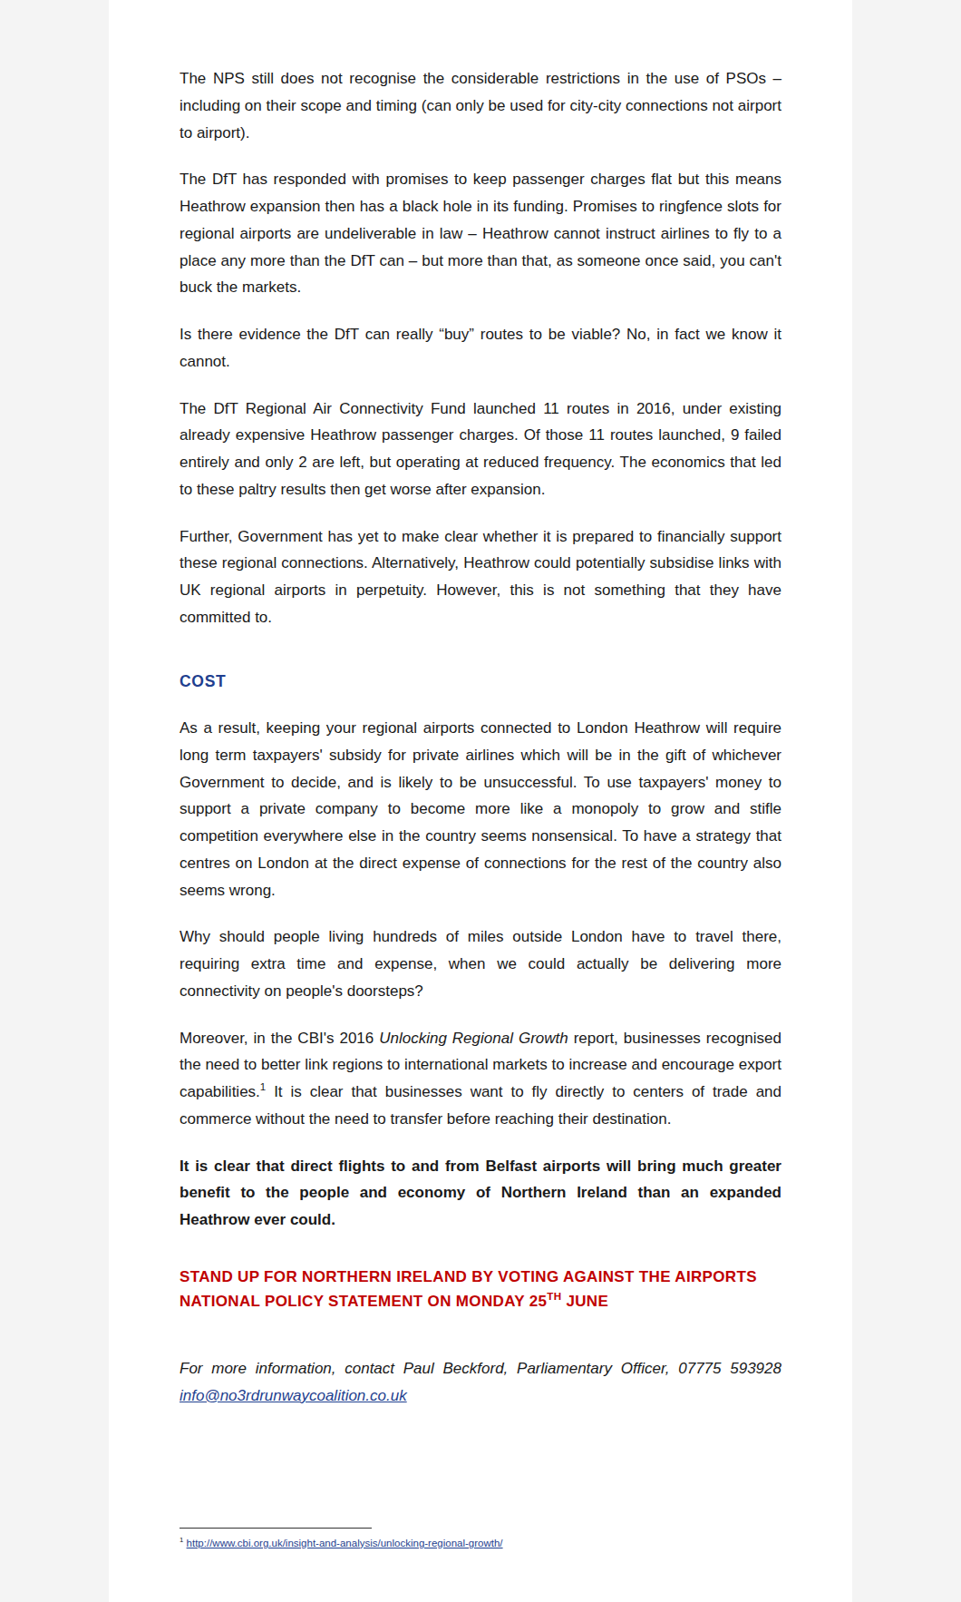The NPS still does not recognise the considerable restrictions in the use of PSOs – including on their scope and timing (can only be used for city-city connections not airport to airport).
The DfT has responded with promises to keep passenger charges flat but this means Heathrow expansion then has a black hole in its funding. Promises to ringfence slots for regional airports are undeliverable in law – Heathrow cannot instruct airlines to fly to a place any more than the DfT can – but more than that, as someone once said, you can't buck the markets.
Is there evidence the DfT can really “buy” routes to be viable? No, in fact we know it cannot.
The DfT Regional Air Connectivity Fund launched 11 routes in 2016, under existing already expensive Heathrow passenger charges. Of those 11 routes launched, 9 failed entirely and only 2 are left, but operating at reduced frequency. The economics that led to these paltry results then get worse after expansion.
Further, Government has yet to make clear whether it is prepared to financially support these regional connections. Alternatively, Heathrow could potentially subsidise links with UK regional airports in perpetuity. However, this is not something that they have committed to.
Cost
As a result, keeping your regional airports connected to London Heathrow will require long term taxpayers' subsidy for private airlines which will be in the gift of whichever Government to decide, and is likely to be unsuccessful. To use taxpayers' money to support a private company to become more like a monopoly to grow and stifle competition everywhere else in the country seems nonsensical. To have a strategy that centres on London at the direct expense of connections for the rest of the country also seems wrong.
Why should people living hundreds of miles outside London have to travel there, requiring extra time and expense, when we could actually be delivering more connectivity on people's doorsteps?
Moreover, in the CBI's 2016 Unlocking Regional Growth report, businesses recognised the need to better link regions to international markets to increase and encourage export capabilities.1 It is clear that businesses want to fly directly to centers of trade and commerce without the need to transfer before reaching their destination.
It is clear that direct flights to and from Belfast airports will bring much greater benefit to the people and economy of Northern Ireland than an expanded Heathrow ever could.
Stand up for Northern Ireland by voting against the Airports National Policy Statement on Monday 25th June
For more information, contact Paul Beckford, Parliamentary Officer, 07775 593928 info@no3rdrunwaycoalition.co.uk
1 http://www.cbi.org.uk/insight-and-analysis/unlocking-regional-growth/